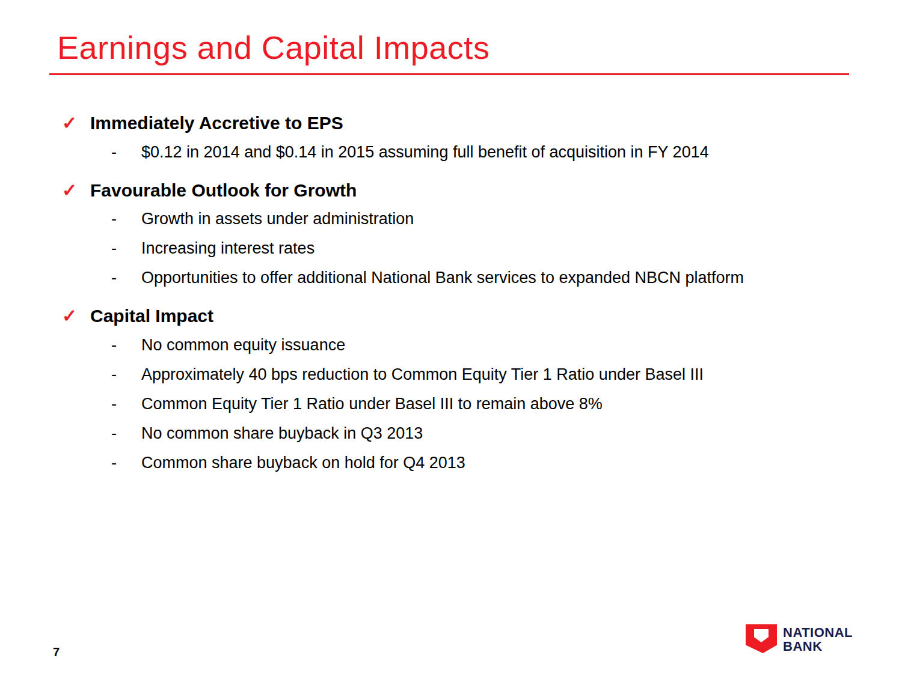Earnings and Capital Impacts
✓Immediately Accretive to EPS
-$0.12 in 2014 and $0.14 in 2015 assuming full benefit of acquisition in FY 2014
✓Favourable Outlook for Growth
-Growth in assets under administration
-Increasing interest rates
-Opportunities to offer additional National Bank services to expanded NBCN platform
✓Capital Impact
-No common equity issuance
-Approximately 40 bps reduction to Common Equity Tier 1 Ratio under Basel III
-Common Equity Tier 1 Ratio under Basel III to remain above 8%
-No common share buyback in Q3 2013
-Common share buyback on hold for Q4 2013
7
NATIONAL
BANK